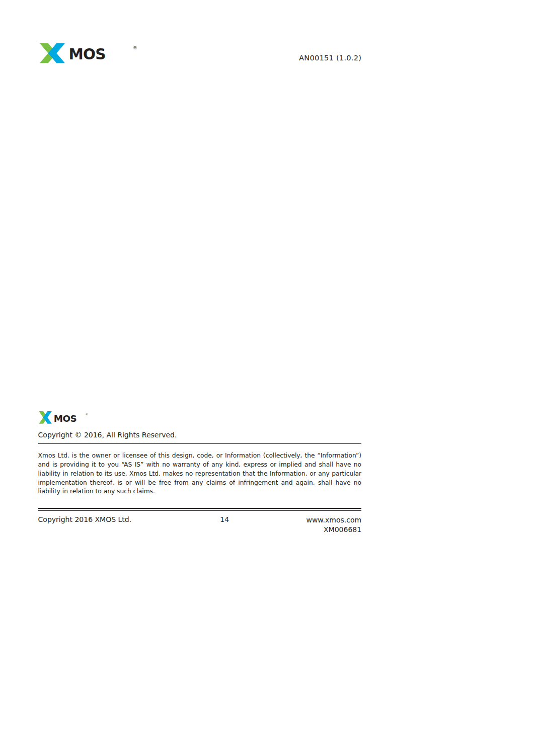MOS ®
AN00151 (1.0.2)
MOS ®
Copyright © 2016, All Rights Reserved.
Xmos Ltd. is the owner or licensee of this design, code, or Information (collectively, the “Information”) and is providing it to you “AS IS” with no warranty of any kind, express or implied and shall have no liability in relation to its use. Xmos Ltd. makes no representation that the Information, or any particular implementation thereof, is or will be free from any claims of infringement and again, shall have no liability in relation to any such claims.
Copyright 2016 XMOS Ltd.
14
www.xmos.com
XM006681